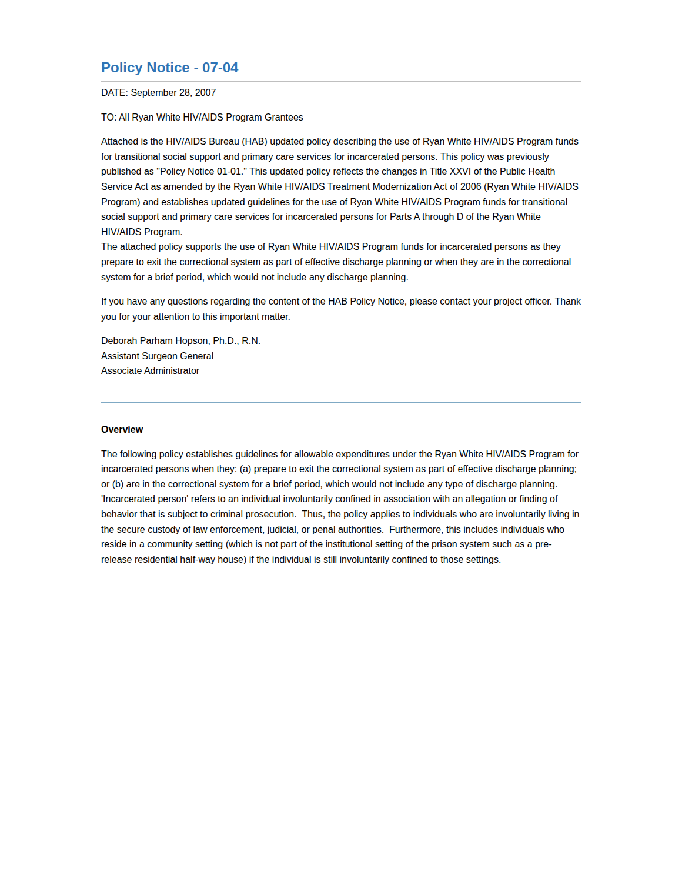Policy Notice - 07-04
DATE: September 28, 2007
TO: All Ryan White HIV/AIDS Program Grantees
Attached is the HIV/AIDS Bureau (HAB) updated policy describing the use of Ryan White HIV/AIDS Program funds for transitional social support and primary care services for incarcerated persons. This policy was previously published as "Policy Notice 01-01." This updated policy reflects the changes in Title XXVI of the Public Health Service Act as amended by the Ryan White HIV/AIDS Treatment Modernization Act of 2006 (Ryan White HIV/AIDS Program) and establishes updated guidelines for the use of Ryan White HIV/AIDS Program funds for transitional social support and primary care services for incarcerated persons for Parts A through D of the Ryan White HIV/AIDS Program.
The attached policy supports the use of Ryan White HIV/AIDS Program funds for incarcerated persons as they prepare to exit the correctional system as part of effective discharge planning or when they are in the correctional system for a brief period, which would not include any discharge planning.
If you have any questions regarding the content of the HAB Policy Notice, please contact your project officer. Thank you for your attention to this important matter.
Deborah Parham Hopson, Ph.D., R.N.
Assistant Surgeon General
Associate Administrator
Overview
The following policy establishes guidelines for allowable expenditures under the Ryan White HIV/AIDS Program for incarcerated persons when they: (a) prepare to exit the correctional system as part of effective discharge planning; or (b) are in the correctional system for a brief period, which would not include any type of discharge planning. 'Incarcerated person' refers to an individual involuntarily confined in association with an allegation or finding of behavior that is subject to criminal prosecution. Thus, the policy applies to individuals who are involuntarily living in the secure custody of law enforcement, judicial, or penal authorities. Furthermore, this includes individuals who reside in a community setting (which is not part of the institutional setting of the prison system such as a pre-release residential half-way house) if the individual is still involuntarily confined to those settings.